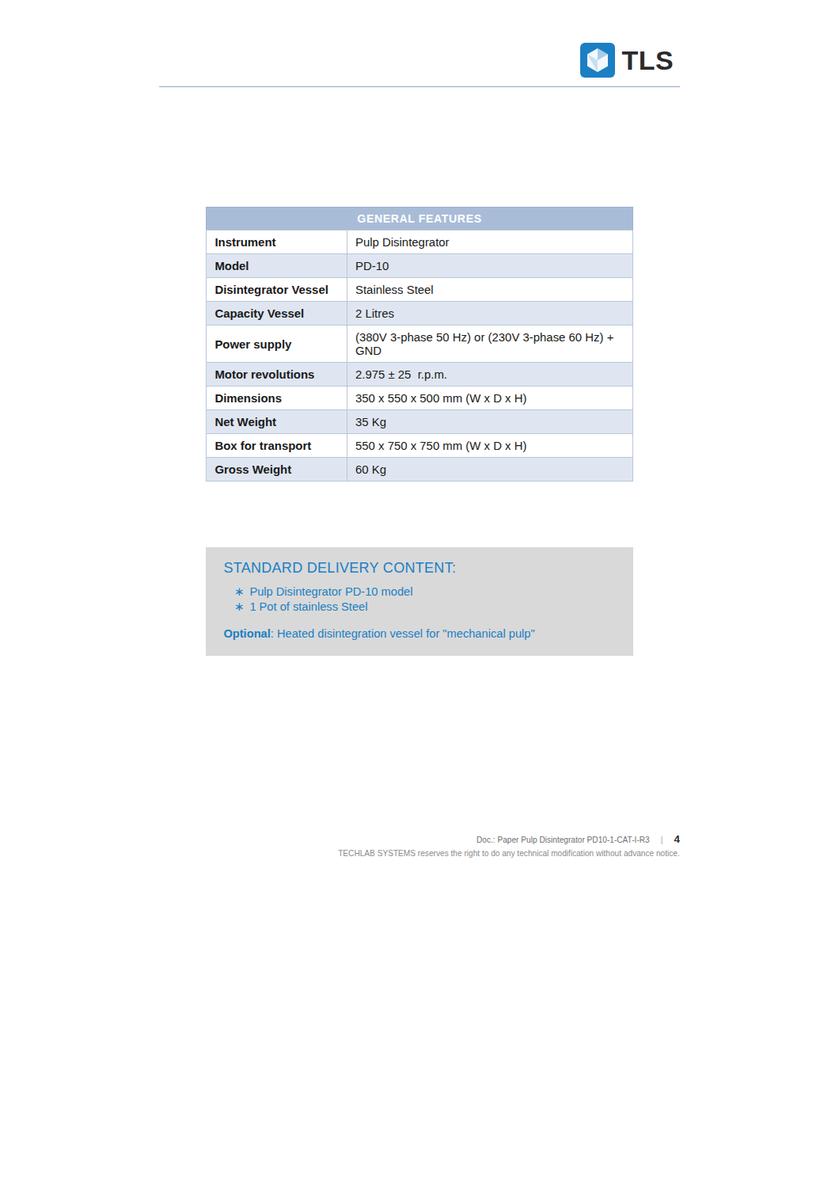TLS
GENERAL FEATURES
| Instrument | Pulp Disintegrator |
| Model | PD-10 |
| Disintegrator Vessel | Stainless Steel |
| Capacity Vessel | 2 Litres |
| Power supply | (380V 3-phase 50 Hz) or (230V 3-phase 60 Hz) + GND |
| Motor revolutions | 2.975 ± 25 r.p.m. |
| Dimensions | 350 x 550 x 500 mm (W x D x H) |
| Net Weight | 35 Kg |
| Box for transport | 550 x 750 x 750 mm (W x D x H) |
| Gross Weight | 60 Kg |
STANDARD DELIVERY CONTENT:
Pulp Disintegrator PD-10 model
1 Pot of stainless Steel
Optional: Heated disintegration vessel for "mechanical pulp"
Doc.: Paper Pulp Disintegrator PD10-1-CAT-I-R3 | 4
TECHLAB SYSTEMS reserves the right to do any technical modification without advance notice.